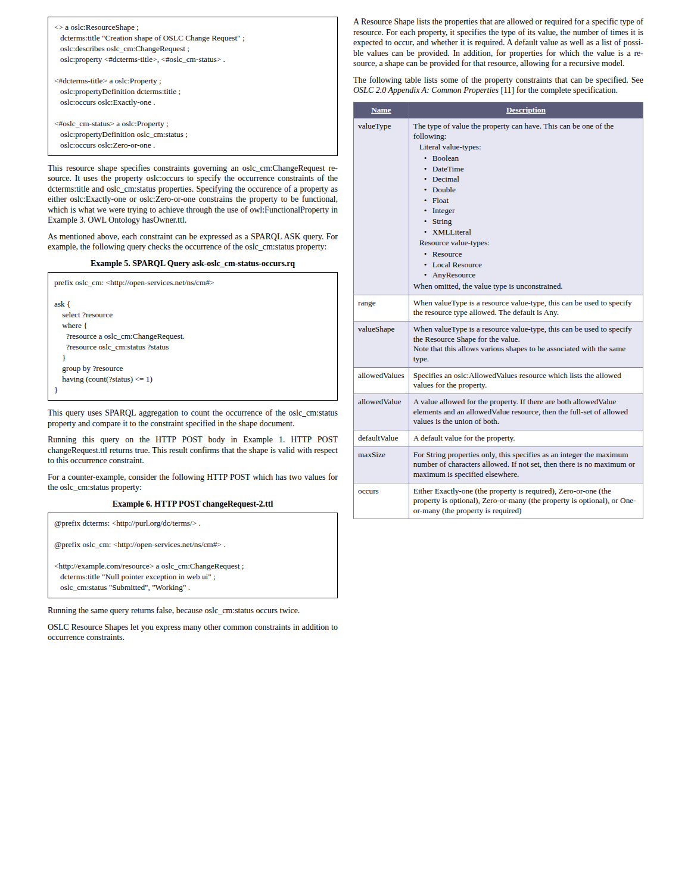<> a oslc:ResourceShape ; dcterms:title "Creation shape of OSLC Change Request" ; oslc:describes oslc_cm:ChangeRequest ; oslc:property <#dcterms-title>, <#oslc_cm-status> . <#dcterms-title> a oslc:Property ; oslc:propertyDefinition dcterms:title ; oslc:occurs oslc:Exactly-one . <#oslc_cm-status> a oslc:Property ; oslc:propertyDefinition oslc_cm:status ; oslc:occurs oslc:Zero-or-one .
This resource shape specifies constraints governing an oslc_cm:ChangeRequest resource. It uses the property oslc:occurs to specify the occurrence constraints of the dcterms:title and oslc_cm:status properties. Specifying the occurence of a property as either oslc:Exactly-one or oslc:Zero-or-one constrains the property to be functional, which is what we were trying to achieve through the use of owl:FunctionalProperty in Example 3. OWL Ontology hasOwner.ttl.
As mentioned above, each constraint can be expressed as a SPARQL ASK query. For example, the following query checks the occurrence of the oslc_cm:status property:
Example 5. SPARQL Query ask-oslc_cm-status-occurs.rq
prefix oslc_cm: <http://open-services.net/ns/cm#> ask { select ?resource where { ?resource a oslc_cm:ChangeRequest. ?resource oslc_cm:status ?status } group by ?resource having (count(?status) <= 1) }
This query uses SPARQL aggregation to count the occurrence of the oslc_cm:status property and compare it to the constraint specified in the shape document.
Running this query on the HTTP POST body in Example 1. HTTP POST changeRequest.ttl returns true. This result confirms that the shape is valid with respect to this occurrence constraint.
For a counter-example, consider the following HTTP POST which has two values for the oslc_cm:status property:
Example 6. HTTP POST changeRequest-2.ttl
@prefix dcterms: <http://purl.org/dc/terms/> . @prefix oslc_cm: <http://open-services.net/ns/cm#> . <http://example.com/resource> a oslc_cm:ChangeRequest ; dcterms:title "Null pointer exception in web ui" ; oslc_cm:status "Submitted", "Working" .
Running the same query returns false, because oslc_cm:status occurs twice.
OSLC Resource Shapes let you express many other common constraints in addition to occurrence constraints.
A Resource Shape lists the properties that are allowed or required for a specific type of resource. For each property, it specifies the type of its value, the number of times it is expected to occur, and whether it is required. A default value as well as a list of possible values can be provided. In addition, for properties for which the value is a resource, a shape can be provided for that resource, allowing for a recursive model.
The following table lists some of the property constraints that can be specified. See OSLC 2.0 Appendix A: Common Properties [11] for the complete specification.
| Name | Description |
| --- | --- |
| valueType | The type of value the property can have. This can be one of the following: Literal value-types: Boolean DateTime Decimal Double Float Integer String XMLLiteral Resource value-types: Resource Local Resource AnyResource When omitted, the value type is unconstrained. |
| range | When valueType is a resource value-type, this can be used to specify the resource type allowed. The default is Any. |
| valueShape | When valueType is a resource value-type, this can be used to specify the Resource Shape for the value. Note that this allows various shapes to be associated with the same type. |
| allowedValues | Specifies an oslc:AllowedValues resource which lists the allowed values for the property. |
| allowedValue | A value allowed for the property. If there are both allowedValue elements and an allowedValue resource, then the full-set of allowed values is the union of both. |
| defaultValue | A default value for the property. |
| maxSize | For String properties only, this specifies as an integer the maximum number of characters allowed. If not set, then there is no maximum or maximum is specified elsewhere. |
| occurs | Either Exactly-one (the property is required), Zero-or-one (the property is optional), Zero-or-many (the property is optional), or One-or-many (the property is required) |